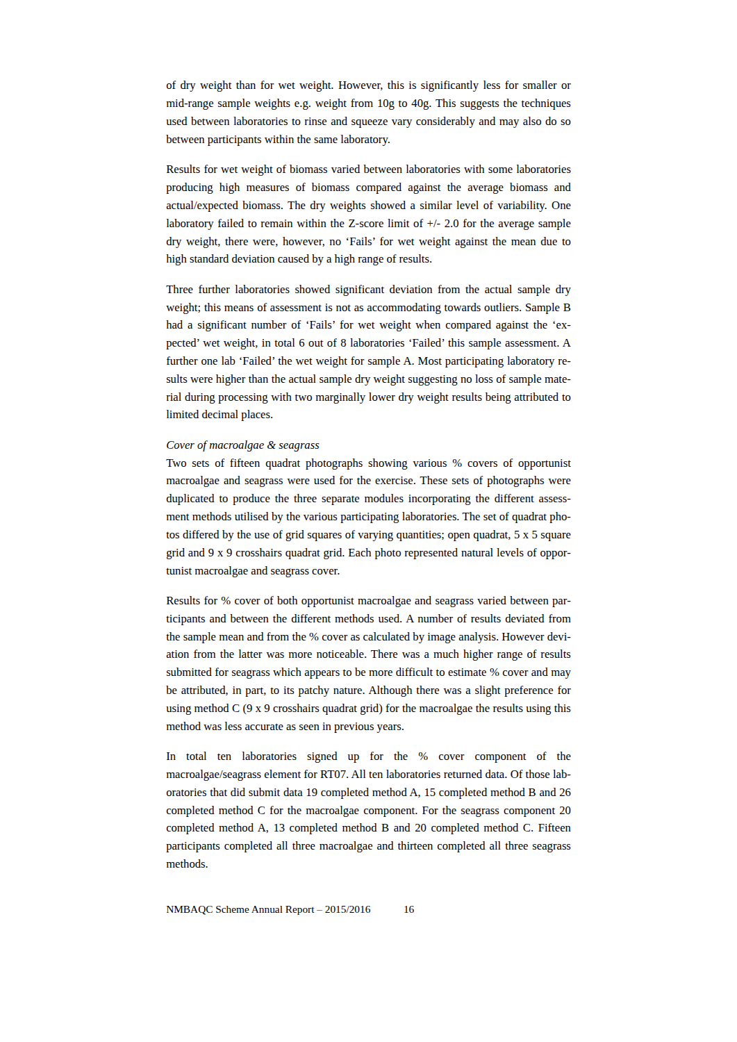of dry weight than for wet weight. However, this is significantly less for smaller or mid-range sample weights e.g. weight from 10g to 40g. This suggests the techniques used between laboratories to rinse and squeeze vary considerably and may also do so between participants within the same laboratory.
Results for wet weight of biomass varied between laboratories with some laboratories producing high measures of biomass compared against the average biomass and actual/expected biomass. The dry weights showed a similar level of variability. One laboratory failed to remain within the Z-score limit of +/- 2.0 for the average sample dry weight, there were, however, no ‘Fails’ for wet weight against the mean due to high standard deviation caused by a high range of results.
Three further laboratories showed significant deviation from the actual sample dry weight; this means of assessment is not as accommodating towards outliers. Sample B had a significant number of ‘Fails’ for wet weight when compared against the ‘expected’ wet weight, in total 6 out of 8 laboratories ‘Failed’ this sample assessment. A further one lab ‘Failed’ the wet weight for sample A. Most participating laboratory results were higher than the actual sample dry weight suggesting no loss of sample material during processing with two marginally lower dry weight results being attributed to limited decimal places.
Cover of macroalgae & seagrass
Two sets of fifteen quadrat photographs showing various % covers of opportunist macroalgae and seagrass were used for the exercise. These sets of photographs were duplicated to produce the three separate modules incorporating the different assessment methods utilised by the various participating laboratories. The set of quadrat photos differed by the use of grid squares of varying quantities; open quadrat, 5 x 5 square grid and 9 x 9 crosshairs quadrat grid. Each photo represented natural levels of opportunist macroalgae and seagrass cover.
Results for % cover of both opportunist macroalgae and seagrass varied between participants and between the different methods used. A number of results deviated from the sample mean and from the % cover as calculated by image analysis. However deviation from the latter was more noticeable. There was a much higher range of results submitted for seagrass which appears to be more difficult to estimate % cover and may be attributed, in part, to its patchy nature. Although there was a slight preference for using method C (9 x 9 crosshairs quadrat grid) for the macroalgae the results using this method was less accurate as seen in previous years.
In total ten laboratories signed up for the % cover component of the macroalgae/seagrass element for RT07. All ten laboratories returned data. Of those laboratories that did submit data 19 completed method A, 15 completed method B and 26 completed method C for the macroalgae component. For the seagrass component 20 completed method A, 13 completed method B and 20 completed method C. Fifteen participants completed all three macroalgae and thirteen completed all three seagrass methods.
NMBAQC Scheme Annual Report – 2015/2016 16